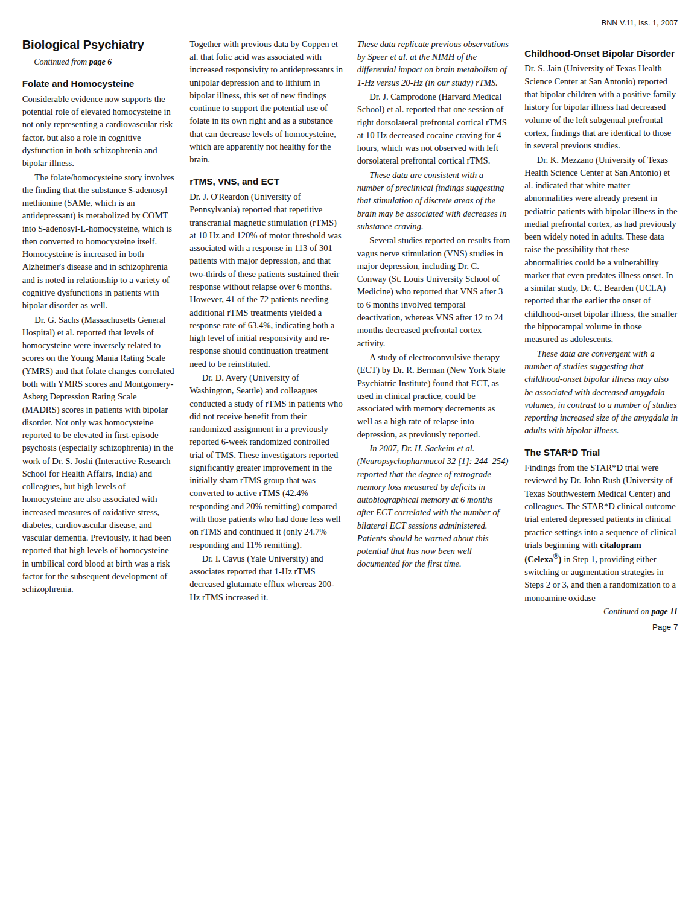BNN V.11, Iss. 1, 2007
Biological Psychiatry
Continued from page 6
Folate and Homocysteine
Considerable evidence now supports the potential role of elevated homocysteine in not only representing a cardiovascular risk factor, but also a role in cognitive dysfunction in both schizophrenia and bipolar illness.
The folate/homocysteine story involves the finding that the substance S-adenosyl methionine (SAMe, which is an antidepressant) is metabolized by COMT into S-adenosyl-L-homocysteine, which is then converted to homocysteine itself. Homocysteine is increased in both Alzheimer's disease and in schizophrenia and is noted in relationship to a variety of cognitive dysfunctions in patients with bipolar disorder as well.
Dr. G. Sachs (Massachusetts General Hospital) et al. reported that levels of homocysteine were inversely related to scores on the Young Mania Rating Scale (YMRS) and that folate changes correlated both with YMRS scores and Montgomery-Asberg Depression Rating Scale (MADRS) scores in patients with bipolar disorder. Not only was homocysteine reported to be elevated in first-episode psychosis (especially schizophrenia) in the work of Dr. S. Joshi (Interactive Research School for Health Affairs, India) and colleagues, but high levels of homocysteine are also associated with increased measures of oxidative stress, diabetes, cardiovascular disease, and vascular dementia. Previously, it had been reported that high levels of homocysteine in umbilical cord blood at birth was a risk factor for the subsequent development of schizophrenia.
Together with previous data by Coppen et al. that folic acid was associated with increased responsivity to antidepressants in unipolar depression and to lithium in bipolar illness, this set of new findings continue to support the potential use of folate in its own right and as a substance that can decrease levels of homocysteine, which are apparently not healthy for the brain.
rTMS, VNS, and ECT
Dr. J. O'Reardon (University of Pennsylvania) reported that repetitive transcranial magnetic stimulation (rTMS) at 10 Hz and 120% of motor threshold was associated with a response in 113 of 301 patients with major depression, and that two-thirds of these patients sustained their response without relapse over 6 months. However, 41 of the 72 patients needing additional rTMS treatments yielded a response rate of 63.4%, indicating both a high level of initial responsivity and re-response should continuation treatment need to be reinstituted.
Dr. D. Avery (University of Washington, Seattle) and colleagues conducted a study of rTMS in patients who did not receive benefit from their randomized assignment in a previously reported 6-week randomized controlled trial of TMS. These investigators reported significantly greater improvement in the initially sham rTMS group that was converted to active rTMS (42.4% responding and 20% remitting) compared with those patients who had done less well on rTMS and continued it (only 24.7% responding and 11% remitting).
Dr. I. Cavus (Yale University) and associates reported that 1-Hz rTMS decreased glutamate efflux whereas 200-Hz rTMS increased it.
These data replicate previous observations by Speer et al. at the NIMH of the differential impact on brain metabolism of 1-Hz versus 20-Hz (in our study) rTMS.
Dr. J. Camprodone (Harvard Medical School) et al. reported that one session of right dorsolateral prefrontal cortical rTMS at 10 Hz decreased cocaine craving for 4 hours, which was not observed with left dorsolateral prefrontal cortical rTMS.
These data are consistent with a number of preclinical findings suggesting that stimulation of discrete areas of the brain may be associated with decreases in substance craving.
Several studies reported on results from vagus nerve stimulation (VNS) studies in major depression, including Dr. C. Conway (St. Louis University School of Medicine) who reported that VNS after 3 to 6 months involved temporal deactivation, whereas VNS after 12 to 24 months decreased prefrontal cortex activity.
A study of electroconvulsive therapy (ECT) by Dr. R. Berman (New York State Psychiatric Institute) found that ECT, as used in clinical practice, could be associated with memory decrements as well as a high rate of relapse into depression, as previously reported.
In 2007, Dr. H. Sackeim et al. (Neuropsychopharmacol 32 [1]: 244–254) reported that the degree of retrograde memory loss measured by deficits in autobiographical memory at 6 months after ECT correlated with the number of bilateral ECT sessions administered. Patients should be warned about this potential that has now been well documented for the first time.
Childhood-Onset Bipolar Disorder
Dr. S. Jain (University of Texas Health Science Center at San Antonio) reported that bipolar children with a positive family history for bipolar illness had decreased volume of the left subgenual prefrontal cortex, findings that are identical to those in several previous studies.
Dr. K. Mezzano (University of Texas Health Science Center at San Antonio) et al. indicated that white matter abnormalities were already present in pediatric patients with bipolar illness in the medial prefrontal cortex, as had previously been widely noted in adults. These data raise the possibility that these abnormalities could be a vulnerability marker that even predates illness onset. In a similar study, Dr. C. Bearden (UCLA) reported that the earlier the onset of childhood-onset bipolar illness, the smaller the hippocampal volume in those measured as adolescents.
These data are convergent with a number of studies suggesting that childhood-onset bipolar illness may also be associated with decreased amygdala volumes, in contrast to a number of studies reporting increased size of the amygdala in adults with bipolar illness.
The STAR*D Trial
Findings from the STAR*D trial were reviewed by Dr. John Rush (University of Texas Southwestern Medical Center) and colleagues. The STAR*D clinical outcome trial entered depressed patients in clinical practice settings into a sequence of clinical trials beginning with citalopram (Celexa®) in Step 1, providing either switching or augmentation strategies in Steps 2 or 3, and then a randomization to a monoamine oxidase
Continued on page 11
Page 7